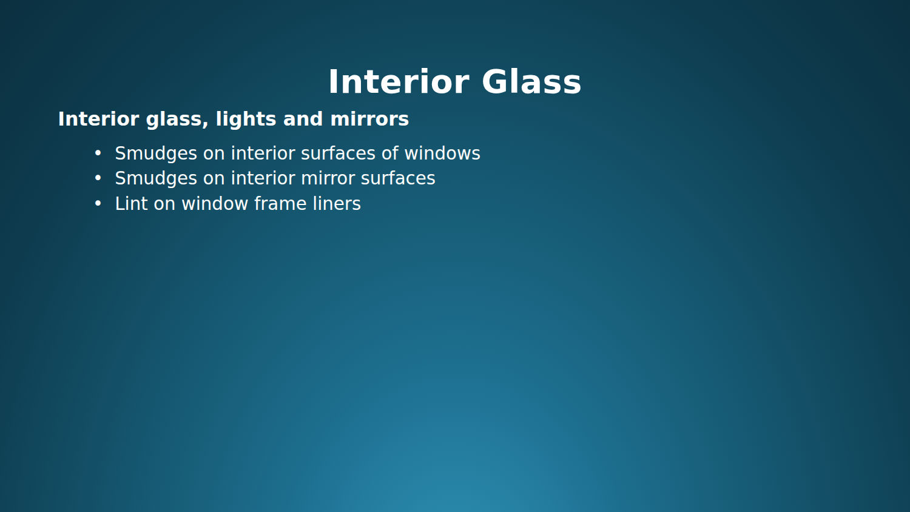Interior Glass
Interior glass, lights and mirrors
Smudges on interior surfaces of windows
Smudges on interior mirror surfaces
Lint on window frame liners